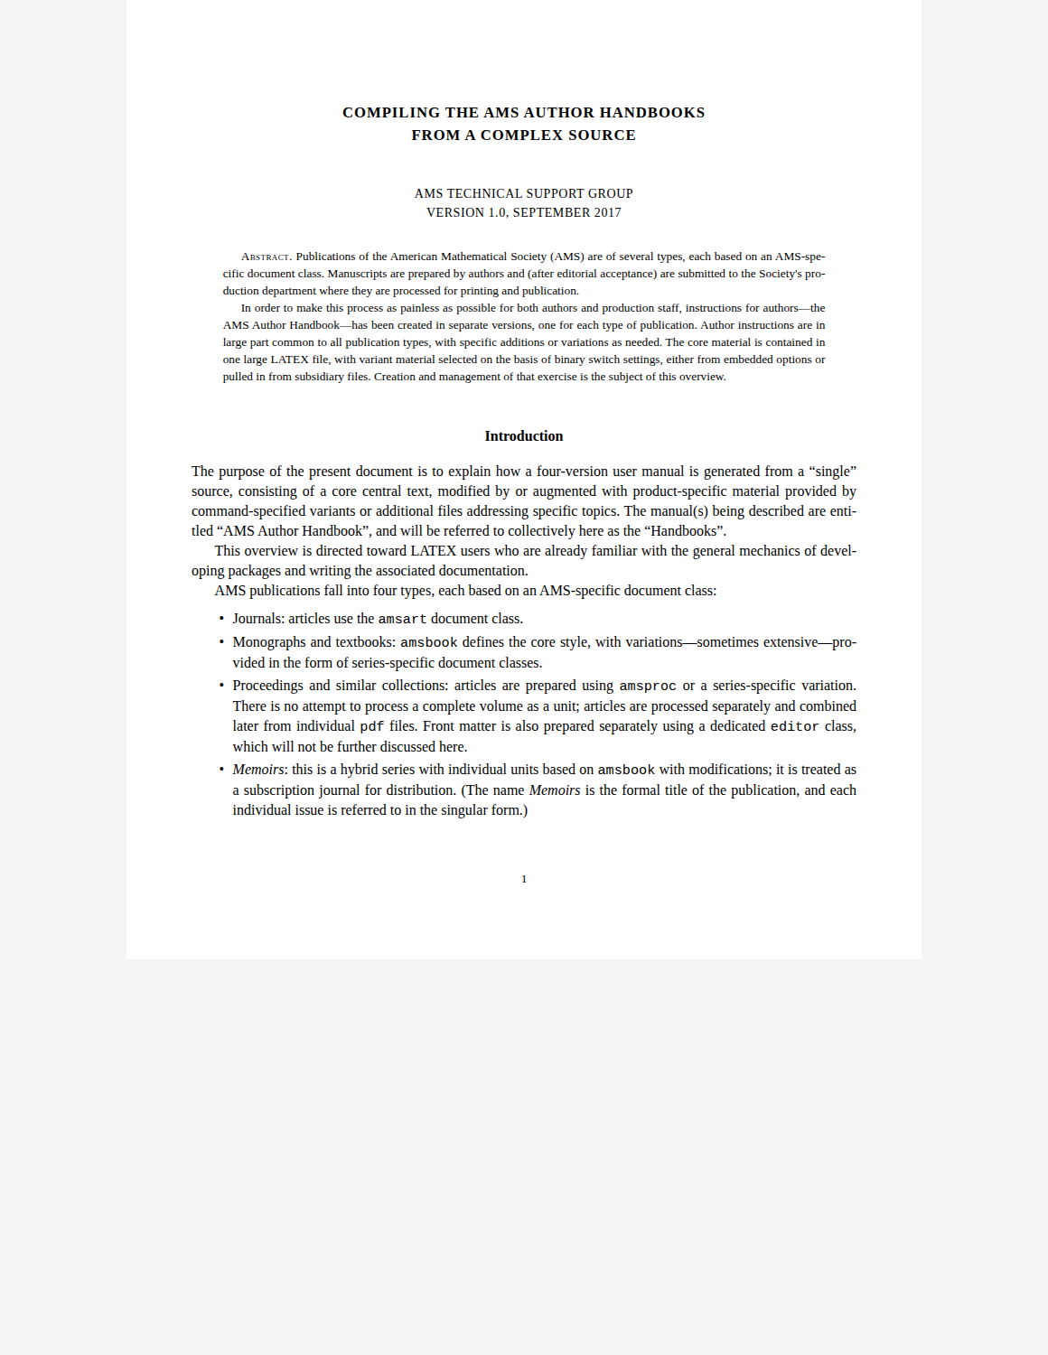Compiling the AMS Author Handbooks
from a Complex Source
AMS Technical Support Group
Version 1.0, September 2017
Abstract. Publications of the American Mathematical Society (AMS) are of several types, each based on an AMS-specific document class. Manuscripts are prepared by authors and (after editorial acceptance) are submitted to the Society's production department where they are processed for printing and publication.
In order to make this process as painless as possible for both authors and production staff, instructions for authors—the AMS Author Handbook—has been created in separate versions, one for each type of publication. Author instructions are in large part common to all publication types, with specific additions or variations as needed. The core material is contained in one large LATEX file, with variant material selected on the basis of binary switch settings, either from embedded options or pulled in from subsidiary files. Creation and management of that exercise is the subject of this overview.
Introduction
The purpose of the present document is to explain how a four-version user manual is generated from a “single” source, consisting of a core central text, modified by or augmented with product-specific material provided by command-specified variants or additional files addressing specific topics. The manual(s) being described are entitled “AMS Author Handbook”, and will be referred to collectively here as the “Handbooks”.
This overview is directed toward LATEX users who are already familiar with the general mechanics of developing packages and writing the associated documentation.
AMS publications fall into four types, each based on an AMS-specific document class:
Journals: articles use the amsart document class.
Monographs and textbooks: amsbook defines the core style, with variations—sometimes extensive—provided in the form of series-specific document classes.
Proceedings and similar collections: articles are prepared using amsproc or a series-specific variation. There is no attempt to process a complete volume as a unit; articles are processed separately and combined later from individual pdf files. Front matter is also prepared separately using a dedicated editor class, which will not be further discussed here.
Memoirs: this is a hybrid series with individual units based on amsbook with modifications; it is treated as a subscription journal for distribution. (The name Memoirs is the formal title of the publication, and each individual issue is referred to in the singular form.)
1